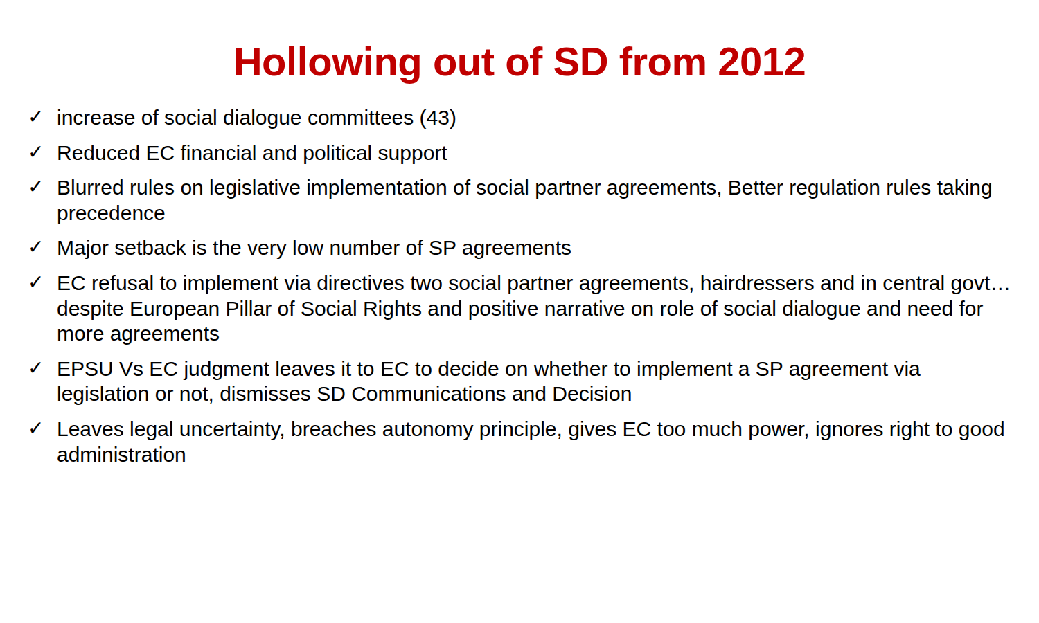Hollowing out of SD from 2012
increase of social dialogue committees (43)
Reduced EC financial and political support
Blurred rules on legislative implementation of social partner agreements, Better regulation rules taking precedence
Major setback is the very low number of SP agreements
EC refusal to implement via directives two social partner agreements, hairdressers and in central govt…despite European Pillar of Social Rights and positive narrative on role of social dialogue and need for more agreements
EPSU Vs EC judgment leaves it to EC to decide on whether to implement a SP agreement via legislation or not, dismisses SD Communications and Decision
Leaves legal uncertainty, breaches autonomy principle, gives EC too much power, ignores right to good administration